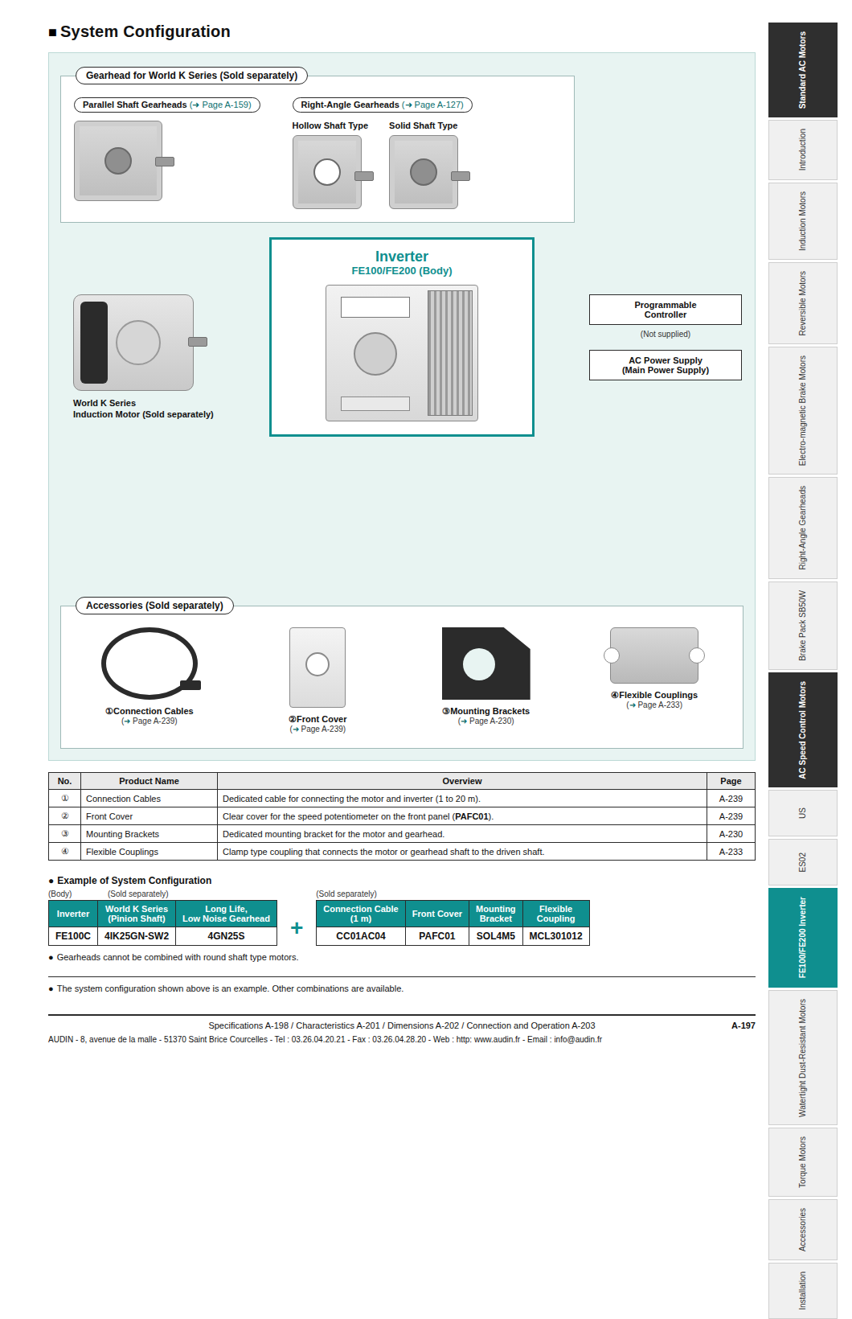Standard AC Motors
Introduction
Induction Motors
Reversible Motors
Electro-magnetic Brake Motors
Right-Angle Gearheads
Brake Pack SB50W
AC Speed Control Motors
US
ES02
FE100/FE200 Inverter
Watertight Dust-Resistant Motors
Torque Motors
Accessories
Installation
System Configuration
Gearhead for World K Series (Sold separately)
Parallel Shaft Gearheads (➜ Page A-159)
Right-Angle Gearheads (➜ Page A-127)
Hollow Shaft Type
Solid Shaft Type
InverterFE100/FE200 (Body)
World K Series
Induction Motor (Sold separately)
Programmable
Controller
(Not supplied)
AC Power Supply
(Main Power Supply)
Accessories (Sold separately)
①Connection Cables
(➜ Page A-239)
②Front Cover
(➜ Page A-239)
③Mounting Brackets
(➜ Page A-230)
④Flexible Couplings
(➜ Page A-233)
| No. | Product Name | Overview | Page |
| --- | --- | --- | --- |
| ① | Connection Cables | Dedicated cable for connecting the motor and inverter (1 to 20 m). | A-239 |
| ② | Front Cover | Clear cover for the speed potentiometer on the front panel ( PAFC01 ). | A-239 |
| ③ | Mounting Brackets | Dedicated mounting bracket for the motor and gearhead. | A-230 |
| ④ | Flexible Couplings | Clamp type coupling that connects the motor or gearhead shaft to the driven shaft. | A-233 |
Example of System Configuration
(Body) (Sold separately)
| Inverter | World K Series (Pinion Shaft) | Long Life, Low Noise Gearhead |
| --- | --- | --- |
| FE100C | 4IK25GN-SW2 | 4GN25S |
+
(Sold separately)
| Connection Cable (1 m) | Front Cover | Mounting Bracket | Flexible Coupling |
| --- | --- | --- | --- |
| CC01AC04 | PAFC01 | SOL4M5 | MCL301012 |
Gearheads cannot be combined with round shaft type motors.
The system configuration shown above is an example. Other combinations are available.
Specifications A-198 / Characteristics A-201 / Dimensions A-202 / Connection and Operation A-203
A-197
AUDIN - 8, avenue de la malle - 51370 Saint Brice Courcelles - Tel : 03.26.04.20.21 - Fax : 03.26.04.28.20 - Web : http: www.audin.fr - Email : info@audin.fr